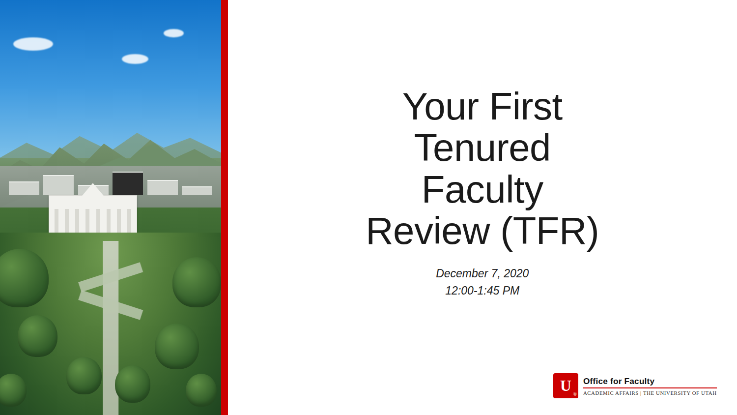Your First Tenured Faculty Review (TFR)
December 7, 2020
12:00-1:45 PM
U®
Office for Faculty
ACADEMIC AFFAIRS | THE UNIVERSITY OF UTAH